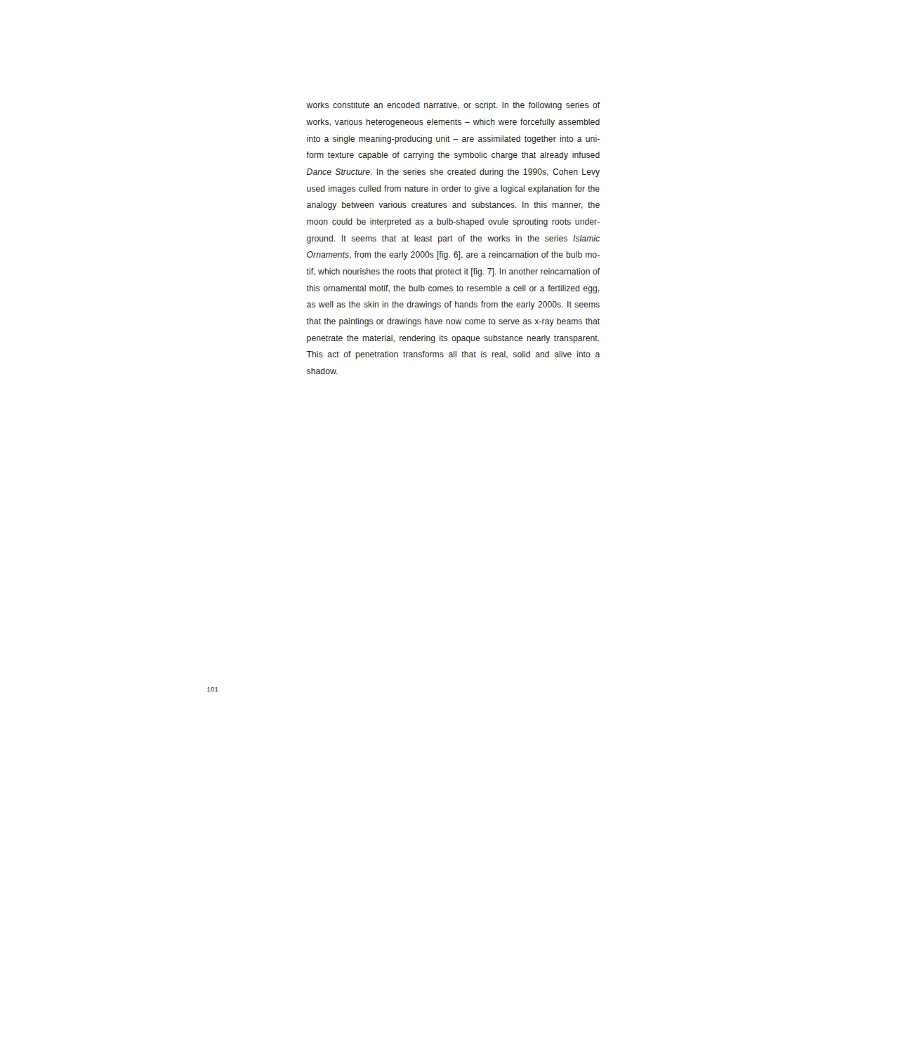works constitute an encoded narrative, or script. In the following series of works, various heterogeneous elements – which were forcefully assembled into a single meaning-producing unit – are assimilated together into a uniform texture capable of carrying the symbolic charge that already infused Dance Structure. In the series she created during the 1990s, Cohen Levy used images culled from nature in order to give a logical explanation for the analogy between various creatures and substances. In this manner, the moon could be interpreted as a bulb-shaped ovule sprouting roots underground. It seems that at least part of the works in the series Islamic Ornaments, from the early 2000s [fig. 6], are a reincarnation of the bulb motif, which nourishes the roots that protect it [fig. 7]. In another reincarnation of this ornamental motif, the bulb comes to resemble a cell or a fertilized egg, as well as the skin in the drawings of hands from the early 2000s. It seems that the paintings or drawings have now come to serve as x-ray beams that penetrate the material, rendering its opaque substance nearly transparent. This act of penetration transforms all that is real, solid and alive into a shadow.
101